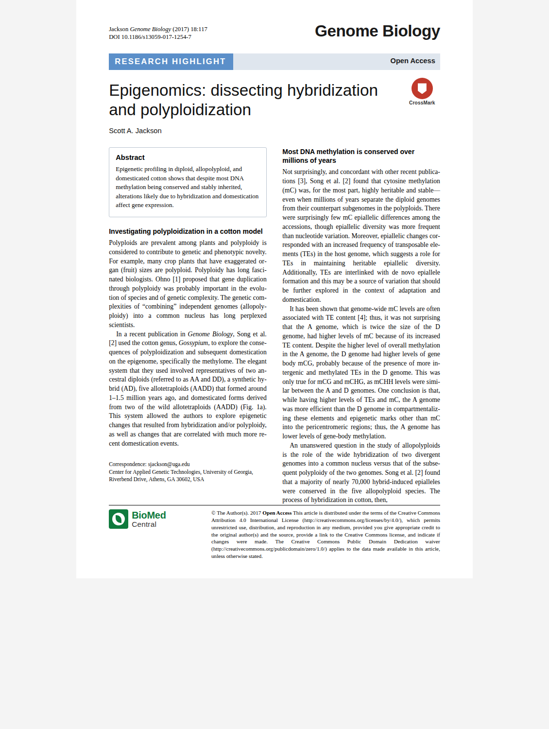Jackson Genome Biology (2017) 18:117
DOI 10.1186/s13059-017-1254-7
Genome Biology
RESEARCH HIGHLIGHT
Open Access
CrossMark
Epigenomics: dissecting hybridization and polyploidization
Scott A. Jackson
Abstract
Epigenetic profiling in diploid, allopolyploid, and domesticated cotton shows that despite most DNA methylation being conserved and stably inherited, alterations likely due to hybridization and domestication affect gene expression.
Investigating polyploidization in a cotton model
Polyploids are prevalent among plants and polyploidy is considered to contribute to genetic and phenotypic novelty. For example, many crop plants that have exaggerated organ (fruit) sizes are polyploid. Polyploidy has long fascinated biologists. Ohno [1] proposed that gene duplication through polyploidy was probably important in the evolution of species and of genetic complexity. The genetic complexities of “combining” independent genomes (allopolyploidy) into a common nucleus has long perplexed scientists.
In a recent publication in Genome Biology, Song et al. [2] used the cotton genus, Gossypium, to explore the consequences of polyploidization and subsequent domestication on the epigenome, specifically the methylome. The elegant system that they used involved representatives of two ancestral diploids (referred to as AA and DD), a synthetic hybrid (AD), five allotetraploids (AADD) that formed around 1–1.5 million years ago, and domesticated forms derived from two of the wild allotetraploids (AADD) (Fig. 1a). This system allowed the authors to explore epigenetic changes that resulted from hybridization and/or polyploidy, as well as changes that are correlated with much more recent domestication events.
Correspondence: sjackson@uga.edu
Center for Applied Genetic Technologies, University of Georgia, Riverbend Drive, Athens, GA 30602, USA
Most DNA methylation is conserved over millions of years
Not surprisingly, and concordant with other recent publications [3], Song et al. [2] found that cytosine methylation (mC) was, for the most part, highly heritable and stable—even when millions of years separate the diploid genomes from their counterpart subgenomes in the polyploids. There were surprisingly few mC epiallelic differences among the accessions, though epiallelic diversity was more frequent than nucleotide variation. Moreover, epiallelic changes corresponded with an increased frequency of transposable elements (TEs) in the host genome, which suggests a role for TEs in maintaining heritable epiallelic diversity. Additionally, TEs are interlinked with de novo epiallele formation and this may be a source of variation that should be further explored in the context of adaptation and domestication.
It has been shown that genome-wide mC levels are often associated with TE content [4]; thus, it was not surprising that the A genome, which is twice the size of the D genome, had higher levels of mC because of its increased TE content. Despite the higher level of overall methylation in the A genome, the D genome had higher levels of gene body mCG, probably because of the presence of more intergenic and methylated TEs in the D genome. This was only true for mCG and mCHG, as mCHH levels were similar between the A and D genomes. One conclusion is that, while having higher levels of TEs and mC, the A genome was more efficient than the D genome in compartmentalizing these elements and epigenetic marks other than mC into the pericentromeric regions; thus, the A genome has lower levels of gene-body methylation.
An unanswered question in the study of allopolyploids is the role of the wide hybridization of two divergent genomes into a common nucleus versus that of the subsequent polyploidy of the two genomes. Song et al. [2] found that a majority of nearly 70,000 hybrid-induced epialleles were conserved in the five allopolyploid species. The process of hybridization in cotton, then,
BioMed
Central
© The Author(s). 2017 Open Access This article is distributed under the terms of the Creative Commons Attribution 4.0 International License (http://creativecommons.org/licenses/by/4.0/), which permits unrestricted use, distribution, and reproduction in any medium, provided you give appropriate credit to the original author(s) and the source, provide a link to the Creative Commons license, and indicate if changes were made. The Creative Commons Public Domain Dedication waiver (http://creativecommons.org/publicdomain/zero/1.0/) applies to the data made available in this article, unless otherwise stated.